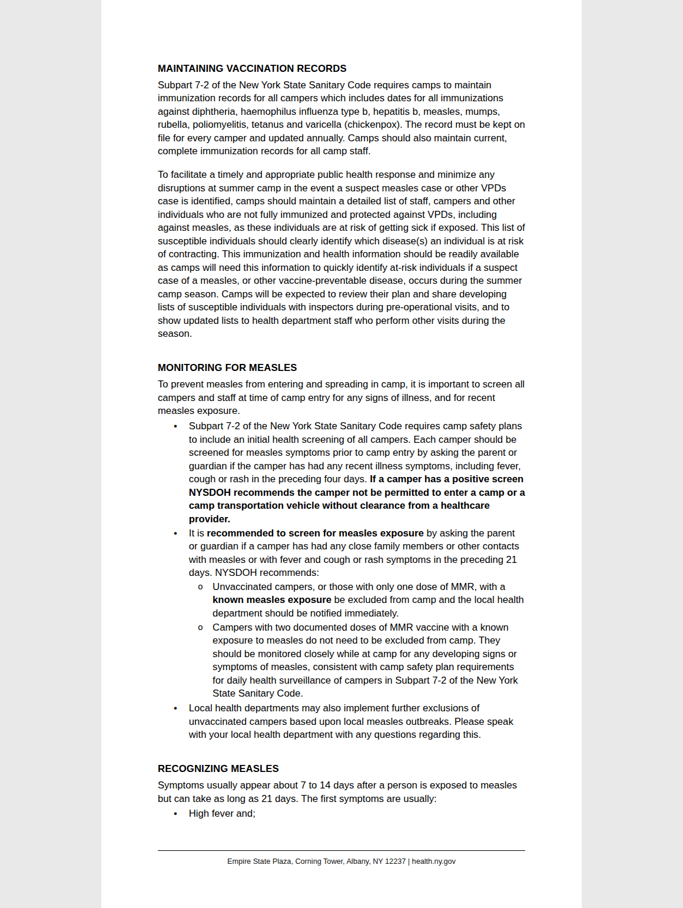MAINTAINING VACCINATION RECORDS
Subpart 7-2 of the New York State Sanitary Code requires camps to maintain immunization records for all campers which includes dates for all immunizations against diphtheria, haemophilus influenza type b, hepatitis b, measles, mumps, rubella, poliomyelitis, tetanus and varicella (chickenpox). The record must be kept on file for every camper and updated annually. Camps should also maintain current, complete immunization records for all camp staff.
To facilitate a timely and appropriate public health response and minimize any disruptions at summer camp in the event a suspect measles case or other VPDs case is identified, camps should maintain a detailed list of staff, campers and other individuals who are not fully immunized and protected against VPDs, including against measles, as these individuals are at risk of getting sick if exposed. This list of susceptible individuals should clearly identify which disease(s) an individual is at risk of contracting. This immunization and health information should be readily available as camps will need this information to quickly identify at-risk individuals if a suspect case of a measles, or other vaccine-preventable disease, occurs during the summer camp season. Camps will be expected to review their plan and share developing lists of susceptible individuals with inspectors during pre-operational visits, and to show updated lists to health department staff who perform other visits during the season.
MONITORING FOR MEASLES
To prevent measles from entering and spreading in camp, it is important to screen all campers and staff at time of camp entry for any signs of illness, and for recent measles exposure.
Subpart 7-2 of the New York State Sanitary Code requires camp safety plans to include an initial health screening of all campers. Each camper should be screened for measles symptoms prior to camp entry by asking the parent or guardian if the camper has had any recent illness symptoms, including fever, cough or rash in the preceding four days. If a camper has a positive screen NYSDOH recommends the camper not be permitted to enter a camp or a camp transportation vehicle without clearance from a healthcare provider.
It is recommended to screen for measles exposure by asking the parent or guardian if a camper has had any close family members or other contacts with measles or with fever and cough or rash symptoms in the preceding 21 days. NYSDOH recommends:
Unvaccinated campers, or those with only one dose of MMR, with a known measles exposure be excluded from camp and the local health department should be notified immediately.
Campers with two documented doses of MMR vaccine with a known exposure to measles do not need to be excluded from camp. They should be monitored closely while at camp for any developing signs or symptoms of measles, consistent with camp safety plan requirements for daily health surveillance of campers in Subpart 7-2 of the New York State Sanitary Code.
Local health departments may also implement further exclusions of unvaccinated campers based upon local measles outbreaks. Please speak with your local health department with any questions regarding this.
RECOGNIZING MEASLES
Symptoms usually appear about 7 to 14 days after a person is exposed to measles but can take as long as 21 days. The first symptoms are usually:
High fever and;
Empire State Plaza, Corning Tower, Albany, NY 12237 | health.ny.gov